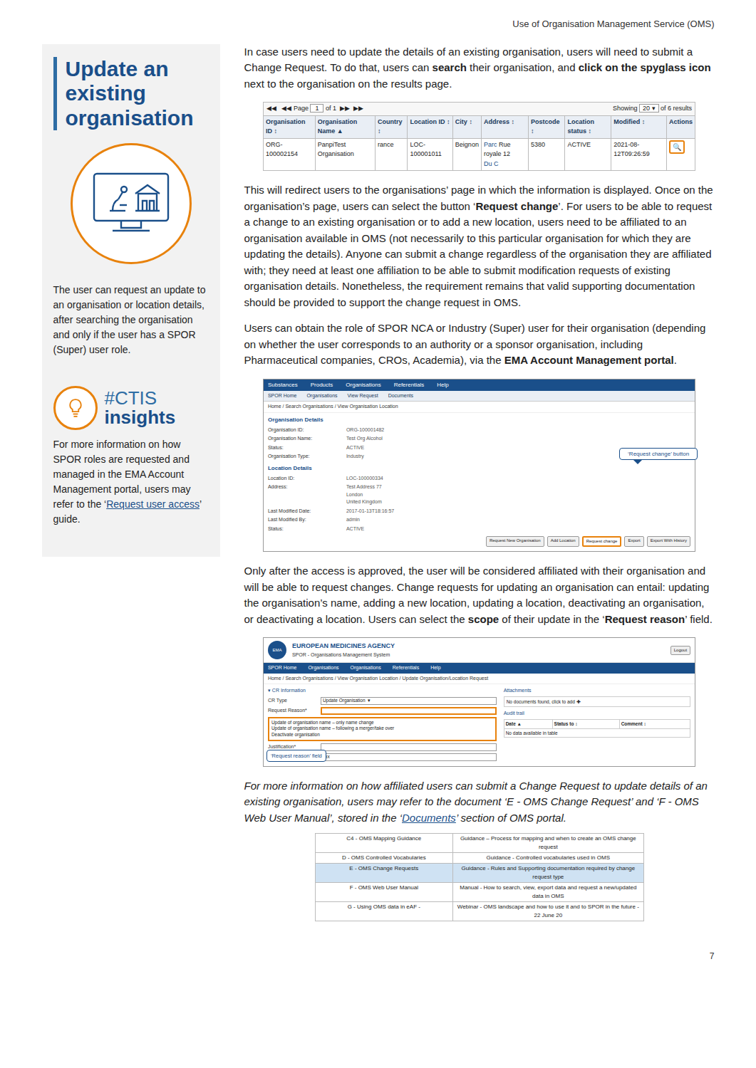Use of Organisation Management Service (OMS)
Update an existing organisation
The user can request an update to an organisation or location details, after searching the organisation and only if the user has a SPOR (Super) user role.
#CTIS
insights
For more information on how SPOR roles are requested and managed in the EMA Account Management portal, users may refer to the ‘Request user access’ guide.
In case users need to update the details of an existing organisation, users will need to submit a Change Request. To do that, users can search their organisation, and click on the spyglass icon next to the organisation on the results page.
◀◀ ◀◀ Page 1 of 1 ▶▶ ▶▶ Showing 20 ▾ of 6 results
| Organisation ID ↕ | Organisation Name ▲ | Country ↕ | Location ID ↕ | City ↕ | Address ↕ | Postcode ↕ | Location status ↕ | Modified ↕ | Actions |
| --- | --- | --- | --- | --- | --- | --- | --- | --- | --- |
| ORG-100002154 | Panpi Test Organisation | rance | LOC-100001011 | Beignon | Parc Rue royale 12 Du C | 5380 | ACTIVE | 2021-08-12T09:26:59 | 🔍 |
This will redirect users to the organisations’ page in which the information is displayed. Once on the organisation’s page, users can select the button ‘Request change’. For users to be able to request a change to an existing organisation or to add a new location, users need to be affiliated to an organisation available in OMS (not necessarily to this particular organisation for which they are updating the details). Anyone can submit a change regardless of the organisation they are affiliated with; they need at least one affiliation to be able to submit modification requests of existing organisation details. Nonetheless, the requirement remains that valid supporting documentation should be provided to support the change request in OMS.
Users can obtain the role of SPOR NCA or Industry (Super) user for their organisation (depending on whether the user corresponds to an authority or a sponsor organisation, including Pharmaceutical companies, CROs, Academia), via the EMA Account Management portal.
Substances Products Organisations Referentials Help
SPOR Home Organisations View Request Documents
Home / Search Organisations / View Organisation Location
Organisation Details
Organisation ID: ORG-100001482
Organisation Name: Test Org Alcohol
Status: ACTIVE
Organisation Type: Industry
Location Details
Location ID: LOC-100000334
Address: Test Address 77
London
United Kingdom
Last Modified Date: 2017-01-13T18:16:57
Last Modified By: admin
Status: ACTIVE
Request New Organisation Add Location Request change Export Export With History
‘Request change’ button
Only after the access is approved, the user will be considered affiliated with their organisation and will be able to request changes. Change requests for updating an organisation can entail: updating the organisation’s name, adding a new location, updating a location, deactivating an organisation, or deactivating a location. Users can select the scope of their update in the ‘Request reason’ field.
EMA
EUROPEAN MEDICINES AGENCY
SPOR - Organisations Management System
Logout
SPOR Home Organisations Organisations Referentials Help
Home / Search Organisations / View Organisation Location / Update Organisation/Location Request
▾ CR Information
CR Type Update Organisation ▾
Request Reason*
Update of organisation name – only name change
Update of organisation name – following a merger/take over
Deactivate organisation
Justification*
Requester xxx
Attachments
No documents found, click to add ✚
Audit trail
| Date ▲ | Status to ↕ | Comment ↕ |
| --- | --- | --- |
| No data available in table |
‘Request reason’ field
For more information on how affiliated users can submit a Change Request to update details of an existing organisation, users may refer to the document ‘E - OMS Change Request’ and ‘F - OMS Web User Manual’, stored in the ‘Documents’ section of OMS portal.
| C4 - OMS Mapping Guidance | Guidance – Process for mapping and when to create an OMS change request |
| D - OMS Controlled Vocabularies | Guidance - Controlled vocabularies used in OMS |
| E - OMS Change Requests | Guidance - Rules and Supporting documentation required by change request type |
| F - OMS Web User Manual | Manual - How to search, view, export data and request a new/updated data in OMS |
| G - Using OMS data in eAF - | Webinar - OMS landscape and how to use it and to SPOR in the future - 22 June 20 |
7